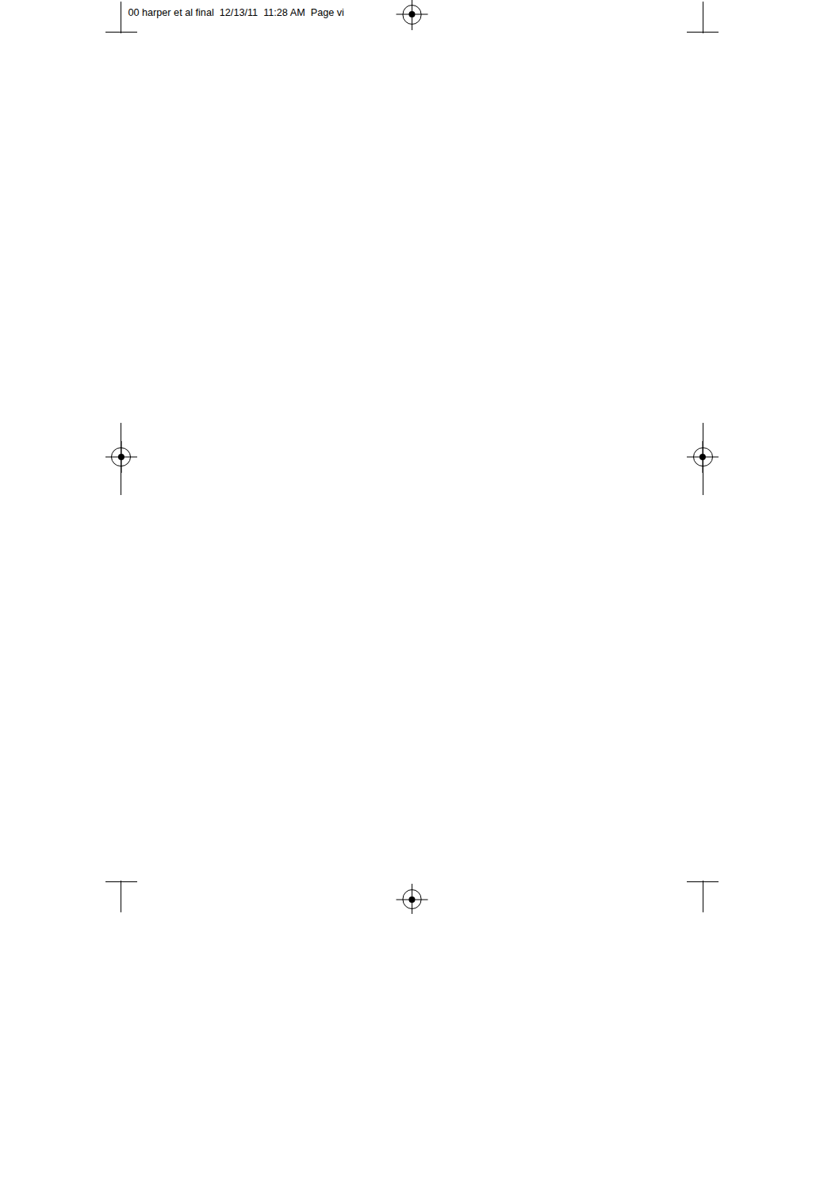00 harper et al final 12/13/11 11:28 AM Page vi